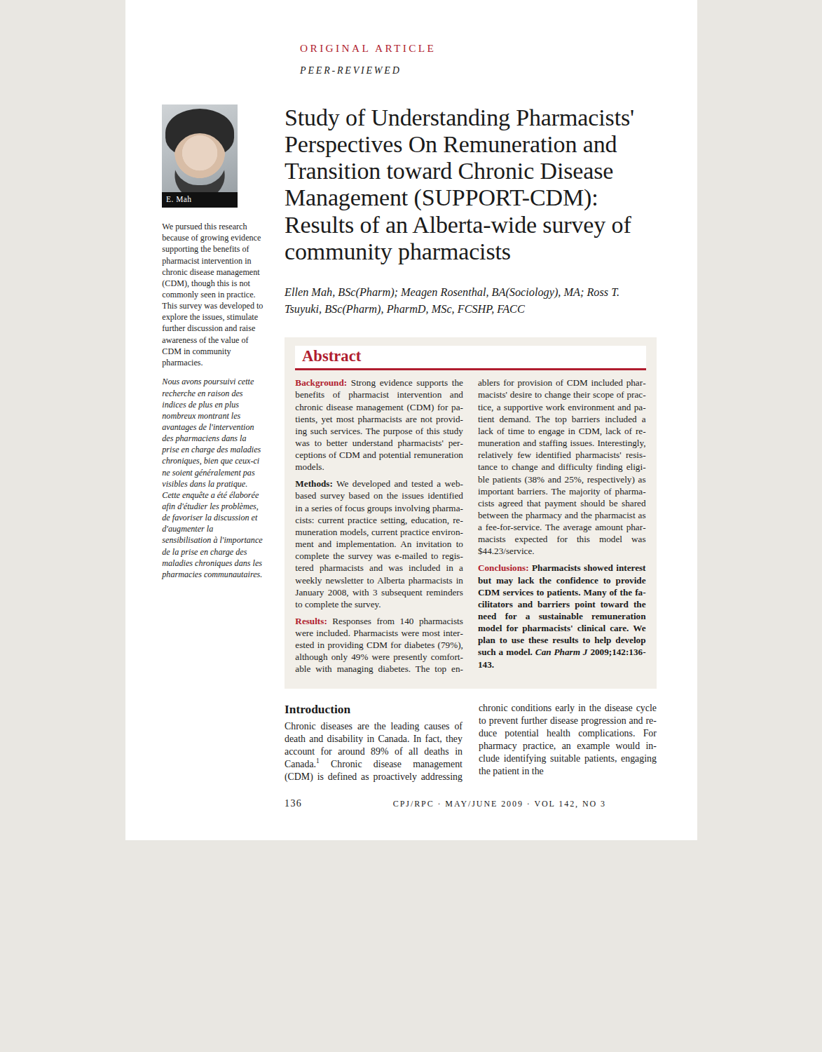Original Article Peer-Reviewed
E. Mah
We pursued this research because of growing evidence supporting the benefits of pharmacist intervention in chronic disease management (CDM), though this is not commonly seen in practice. This survey was developed to explore the issues, stimulate further discussion and raise awareness of the value of CDM in community pharmacies.
Nous avons poursuivi cette recherche en raison des indices de plus en plus nombreux montrant les avantages de l'intervention des pharmaciens dans la prise en charge des maladies chroniques, bien que ceux-ci ne soient généralement pas visibles dans la pratique. Cette enquête a été élaborée afin d'étudier les problèmes, de favoriser la discussion et d'augmenter la sensibilisation à l'importance de la prise en charge des maladies chroniques dans les pharmacies communautaires.
Study of Understanding Pharmacists' Perspectives On Remuneration and Transition toward Chronic Disease Management (SUPPORT-CDM): Results of an Alberta-wide survey of community pharmacists
Ellen Mah, BSc(Pharm); Meagen Rosenthal, BA(Sociology), MA; Ross T. Tsuyuki, BSc(Pharm), PharmD, MSc, FCSHP, FACC
Abstract
Background: Strong evidence supports the benefits of pharmacist intervention and chronic disease management (CDM) for patients, yet most pharmacists are not providing such services. The purpose of this study was to better understand pharmacists' perceptions of CDM and potential remuneration models.
Methods: We developed and tested a web-based survey based on the issues identified in a series of focus groups involving pharmacists: current practice setting, education, remuneration models, current practice environment and implementation. An invitation to complete the survey was e-mailed to registered pharmacists and was included in a weekly newsletter to Alberta pharmacists in January 2008, with 3 subsequent reminders to complete the survey.
Results: Responses from 140 pharmacists were included. Pharmacists were most interested in providing CDM for diabetes (79%), although only 49% were presently comfortable with managing diabetes. The top enablers for provision of CDM included pharmacists' desire to change their scope of practice, a supportive work environment and patient demand. The top barriers included a lack of time to engage in CDM, lack of remuneration and staffing issues. Interestingly, relatively few identified pharmacists' resistance to change and difficulty finding eligible patients (38% and 25%, respectively) as important barriers. The majority of pharmacists agreed that payment should be shared between the pharmacy and the pharmacist as a fee-for-service. The average amount pharmacists expected for this model was $44.23/service.
Conclusions: Pharmacists showed interest but may lack the confidence to provide CDM services to patients. Many of the facilitators and barriers point toward the need for a sustainable remuneration model for pharmacists' clinical care. We plan to use these results to help develop such a model. Can Pharm J 2009;142:136-143.
Introduction
Chronic diseases are the leading causes of death and disability in Canada. In fact, they account for around 89% of all deaths in Canada.1 Chronic disease management (CDM) is defined as proactively addressing chronic conditions early in the disease cycle to prevent further disease progression and reduce potential health complications. For pharmacy practice, an example would include identifying suitable patients, engaging the patient in the
136 CPJ/RPC · MAY/JUNE 2009 · VOL 142, NO 3